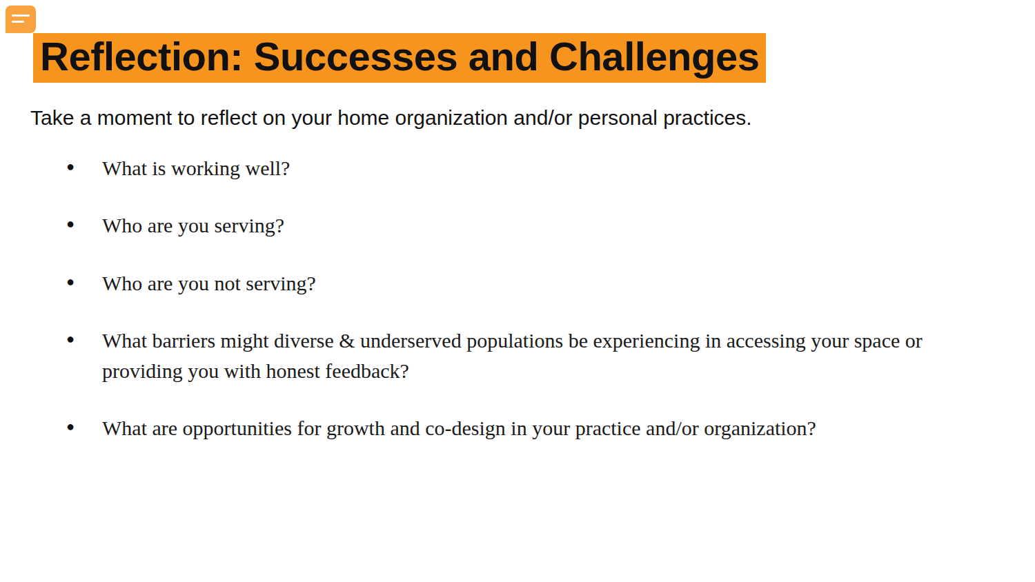Reflection: Successes and Challenges
Take a moment to reflect on your home organization and/or personal practices.
What is working well?
Who are you serving?
Who are you not serving?
What barriers might diverse & underserved populations be experiencing in accessing your space or providing you with honest feedback?
What are opportunities for growth and co-design in your practice and/or organization?